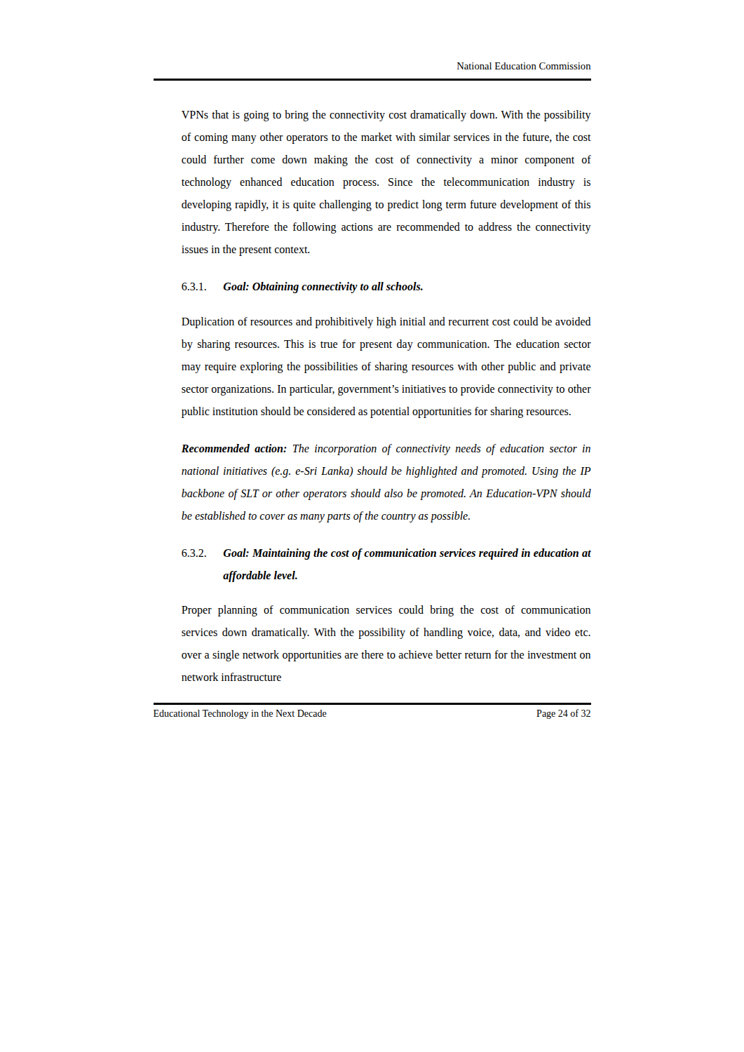National Education Commission
VPNs that is going to bring the connectivity cost dramatically down. With the possibility of coming many other operators to the market with similar services in the future, the cost could further come down making the cost of connectivity a minor component of technology enhanced education process. Since the telecommunication industry is developing rapidly, it is quite challenging to predict long term future development of this industry. Therefore the following actions are recommended to address the connectivity issues in the present context.
6.3.1. Goal: Obtaining connectivity to all schools.
Duplication of resources and prohibitively high initial and recurrent cost could be avoided by sharing resources. This is true for present day communication. The education sector may require exploring the possibilities of sharing resources with other public and private sector organizations. In particular, government’s initiatives to provide connectivity to other public institution should be considered as potential opportunities for sharing resources.
Recommended action: The incorporation of connectivity needs of education sector in national initiatives (e.g. e-Sri Lanka) should be highlighted and promoted. Using the IP backbone of SLT or other operators should also be promoted. An Education-VPN should be established to cover as many parts of the country as possible.
6.3.2. Goal: Maintaining the cost of communication services required in education at affordable level.
Proper planning of communication services could bring the cost of communication services down dramatically. With the possibility of handling voice, data, and video etc. over a single network opportunities are there to achieve better return for the investment on network infrastructure
Educational Technology in the Next Decade Page 24 of 32